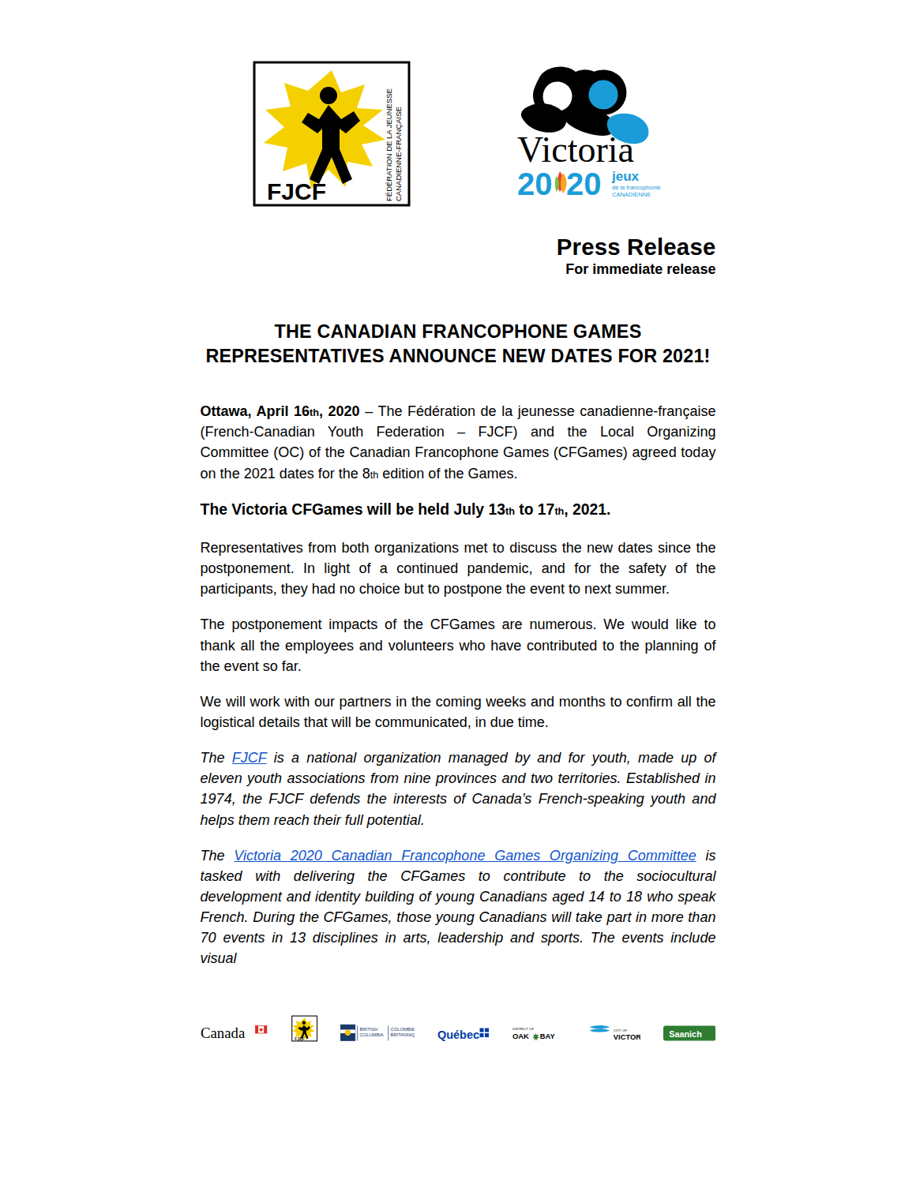FJCF FÉDÉRATION DE LA JEUNESSE CANADIENNE-FRANÇAISE Victoria 20 20 jeux de la francophonie CANADIENNE
Press Release
For immediate release
THE CANADIAN FRANCOPHONE GAMES
REPRESENTATIVES ANNOUNCE NEW DATES FOR 2021!
Ottawa, April 16th, 2020 – The Fédération de la jeunesse canadienne-française (French-Canadian Youth Federation – FJCF) and the Local Organizing Committee (OC) of the Canadian Francophone Games (CFGames) agreed today on the 2021 dates for the 8th edition of the Games.
The Victoria CFGames will be held July 13th to 17th, 2021.
Representatives from both organizations met to discuss the new dates since the postponement. In light of a continued pandemic, and for the safety of the participants, they had no choice but to postpone the event to next summer.
The postponement impacts of the CFGames are numerous. We would like to thank all the employees and volunteers who have contributed to the planning of the event so far.
We will work with our partners in the coming weeks and months to confirm all the logistical details that will be communicated, in due time.
The FJCF is a national organization managed by and for youth, made up of eleven youth associations from nine provinces and two territories. Established in 1974, the FJCF defends the interests of Canada’s French-speaking youth and helps them reach their full potential.
The Victoria 2020 Canadian Francophone Games Organizing Committee is tasked with delivering the CFGames to contribute to the sociocultural development and identity building of young Canadians aged 14 to 18 who speak French. During the CFGames, those young Canadians will take part in more than 70 events in 13 disciplines in arts, leadership and sports. The events include visual
Canada FJCF BRITISH COLUMBIA COLOMBIE- BRITANNIQUE Québec DISTRICT OF OAK BAY CITY OF VICTORIA Saanich